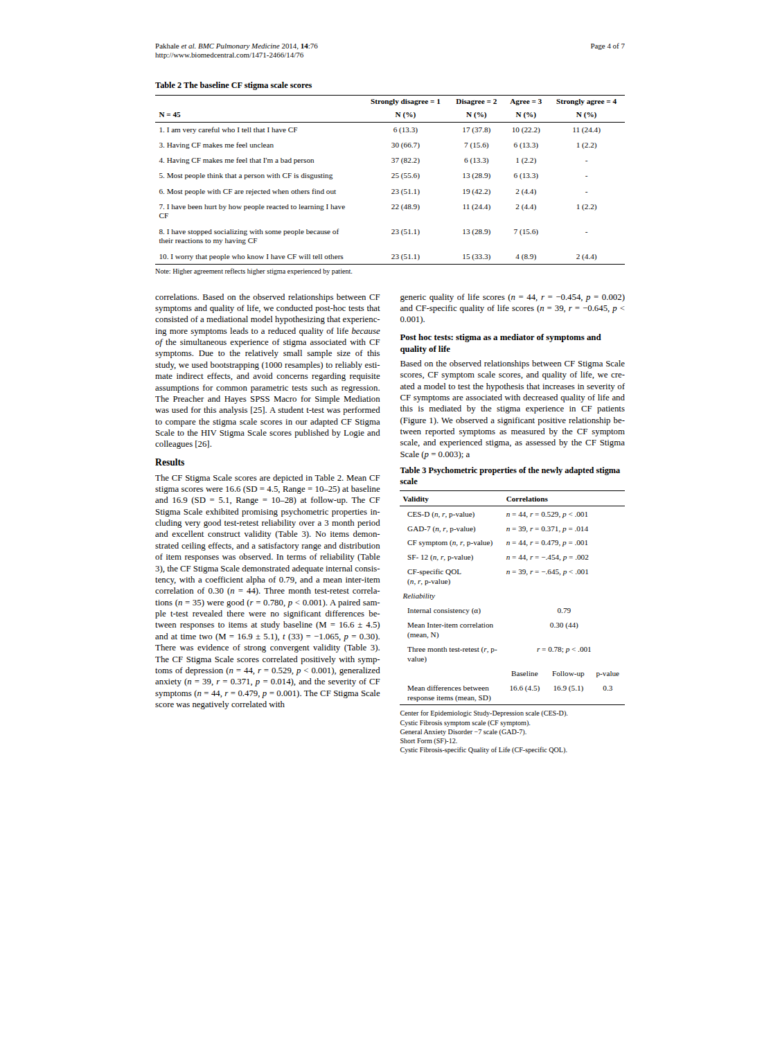Pakhale et al. BMC Pulmonary Medicine 2014, 14:76
http://www.biomedcentral.com/1471-2466/14/76
Page 4 of 7
Table 2 The baseline CF stigma scale scores
| | Strongly disagree = 1 | Disagree = 2 | Agree = 3 | Strongly agree = 4 |
| --- | --- | --- | --- | --- |
| N = 45 | N (%) | N (%) | N (%) | N (%) |
| 1. I am very careful who I tell that I have CF | 6 (13.3) | 17 (37.8) | 10 (22.2) | 11 (24.4) |
| 3. Having CF makes me feel unclean | 30 (66.7) | 7 (15.6) | 6 (13.3) | 1 (2.2) |
| 4. Having CF makes me feel that I'm a bad person | 37 (82.2) | 6 (13.3) | 1 (2.2) | - |
| 5. Most people think that a person with CF is disgusting | 25 (55.6) | 13 (28.9) | 6 (13.3) | - |
| 6. Most people with CF are rejected when others find out | 23 (51.1) | 19 (42.2) | 2 (4.4) | - |
| 7. I have been hurt by how people reacted to learning I have CF | 22 (48.9) | 11 (24.4) | 2 (4.4) | 1 (2.2) |
| 8. I have stopped socializing with some people because of their reactions to my having CF | 23 (51.1) | 13 (28.9) | 7 (15.6) | - |
| 10. I worry that people who know I have CF will tell others | 23 (51.1) | 15 (33.3) | 4 (8.9) | 2 (4.4) |
Note: Higher agreement reflects higher stigma experienced by patient.
correlations. Based on the observed relationships between CF symptoms and quality of life, we conducted post-hoc tests that consisted of a mediational model hypothesizing that experiencing more symptoms leads to a reduced quality of life because of the simultaneous experience of stigma associated with CF symptoms. Due to the relatively small sample size of this study, we used bootstrapping (1000 resamples) to reliably estimate indirect effects, and avoid concerns regarding requisite assumptions for common parametric tests such as regression. The Preacher and Hayes SPSS Macro for Simple Mediation was used for this analysis [25]. A student t-test was performed to compare the stigma scale scores in our adapted CF Stigma Scale to the HIV Stigma Scale scores published by Logie and colleagues [26].
Results
The CF Stigma Scale scores are depicted in Table 2. Mean CF stigma scores were 16.6 (SD = 4.5, Range = 10–25) at baseline and 16.9 (SD = 5.1, Range = 10–28) at follow-up. The CF Stigma Scale exhibited promising psychometric properties including very good test-retest reliability over a 3 month period and excellent construct validity (Table 3). No items demonstrated ceiling effects, and a satisfactory range and distribution of item responses was observed. In terms of reliability (Table 3), the CF Stigma Scale demonstrated adequate internal consistency, with a coefficient alpha of 0.79, and a mean inter-item correlation of 0.30 (n = 44). Three month test-retest correlations (n = 35) were good (r = 0.780, p < 0.001). A paired sample t-test revealed there were no significant differences between responses to items at study baseline (M = 16.6 ± 4.5) and at time two (M = 16.9 ± 5.1), t (33) = −1.065, p = 0.30). There was evidence of strong convergent validity (Table 3). The CF Stigma Scale scores correlated positively with symptoms of depression (n = 44, r = 0.529, p < 0.001), generalized anxiety (n = 39, r = 0.371, p = 0.014), and the severity of CF symptoms (n = 44, r = 0.479, p = 0.001). The CF Stigma Scale score was negatively correlated with
generic quality of life scores (n = 44, r = −0.454, p = 0.002) and CF-specific quality of life scores (n = 39, r = −0.645, p < 0.001).
Post hoc tests: stigma as a mediator of symptoms and quality of life
Based on the observed relationships between CF Stigma Scale scores, CF symptom scale scores, and quality of life, we created a model to test the hypothesis that increases in severity of CF symptoms are associated with decreased quality of life and this is mediated by the stigma experience in CF patients (Figure 1). We observed a significant positive relationship between reported symptoms as measured by the CF symptom scale, and experienced stigma, as assessed by the CF Stigma Scale (p = 0.003); a
Table 3 Psychometric properties of the newly adapted stigma scale
| Validity | Correlations |
| --- | --- |
| CES-D ( n , r , p-value) | n = 44, r = 0.529, p < .001 |
| GAD-7 ( n , r , p-value) | n = 39, r = 0.371, p = .014 |
| CF symptom ( n , r , p-value) | n = 44, r = 0.479, p = .001 |
| SF- 12 ( n , r , p-value) | n = 44, r = −.454, p = .002 |
| CF-specific QOL ( n , r , p-value) | n = 39, r = −.645, p < .001 |
| Reliability | |
| Internal consistency (α) | 0.79 |
| Mean Inter-item correlation (mean, N) | 0.30 (44) |
| Three month test-retest ( r , p-value) | r = 0.78; p < .001 |
| | Baseline | Follow-up | p-value |
| Mean differences between response items (mean, SD) | 16.6 (4.5) | 16.9 (5.1) | 0.3 |
Center for Epidemiologic Study-Depression scale (CES-D).
Cystic Fibrosis symptom scale (CF symptom).
General Anxiety Disorder −7 scale (GAD-7).
Short Form (SF)-12.
Cystic Fibrosis-specific Quality of Life (CF-specific QOL).